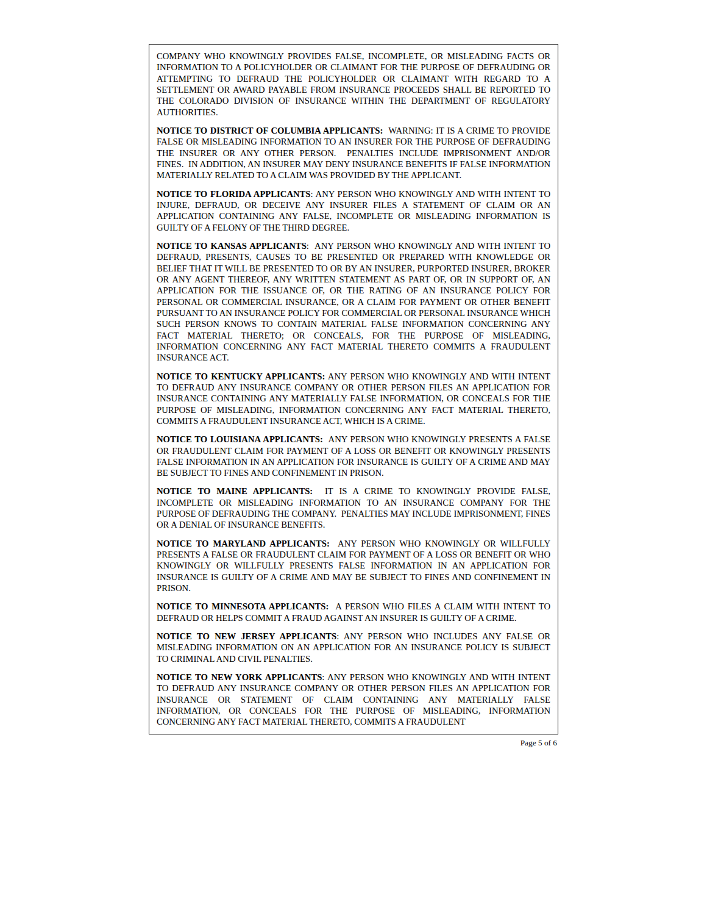COMPANY WHO KNOWINGLY PROVIDES FALSE, INCOMPLETE, OR MISLEADING FACTS OR INFORMATION TO A POLICYHOLDER OR CLAIMANT FOR THE PURPOSE OF DEFRAUDING OR ATTEMPTING TO DEFRAUD THE POLICYHOLDER OR CLAIMANT WITH REGARD TO A SETTLEMENT OR AWARD PAYABLE FROM INSURANCE PROCEEDS SHALL BE REPORTED TO THE COLORADO DIVISION OF INSURANCE WITHIN THE DEPARTMENT OF REGULATORY AUTHORITIES.
NOTICE TO DISTRICT OF COLUMBIA APPLICANTS: WARNING: IT IS A CRIME TO PROVIDE FALSE OR MISLEADING INFORMATION TO AN INSURER FOR THE PURPOSE OF DEFRAUDING THE INSURER OR ANY OTHER PERSON. PENALTIES INCLUDE IMPRISONMENT AND/OR FINES. IN ADDITION, AN INSURER MAY DENY INSURANCE BENEFITS IF FALSE INFORMATION MATERIALLY RELATED TO A CLAIM WAS PROVIDED BY THE APPLICANT.
NOTICE TO FLORIDA APPLICANTS: ANY PERSON WHO KNOWINGLY AND WITH INTENT TO INJURE, DEFRAUD, OR DECEIVE ANY INSURER FILES A STATEMENT OF CLAIM OR AN APPLICATION CONTAINING ANY FALSE, INCOMPLETE OR MISLEADING INFORMATION IS GUILTY OF A FELONY OF THE THIRD DEGREE.
NOTICE TO KANSAS APPLICANTS: ANY PERSON WHO KNOWINGLY AND WITH INTENT TO DEFRAUD, PRESENTS, CAUSES TO BE PRESENTED OR PREPARED WITH KNOWLEDGE OR BELIEF THAT IT WILL BE PRESENTED TO OR BY AN INSURER, PURPORTED INSURER, BROKER OR ANY AGENT THEREOF, ANY WRITTEN STATEMENT AS PART OF, OR IN SUPPORT OF, AN APPLICATION FOR THE ISSUANCE OF, OR THE RATING OF AN INSURANCE POLICY FOR PERSONAL OR COMMERCIAL INSURANCE, OR A CLAIM FOR PAYMENT OR OTHER BENEFIT PURSUANT TO AN INSURANCE POLICY FOR COMMERCIAL OR PERSONAL INSURANCE WHICH SUCH PERSON KNOWS TO CONTAIN MATERIAL FALSE INFORMATION CONCERNING ANY FACT MATERIAL THERETO; OR CONCEALS, FOR THE PURPOSE OF MISLEADING, INFORMATION CONCERNING ANY FACT MATERIAL THERETO COMMITS A FRAUDULENT INSURANCE ACT.
NOTICE TO KENTUCKY APPLICANTS: ANY PERSON WHO KNOWINGLY AND WITH INTENT TO DEFRAUD ANY INSURANCE COMPANY OR OTHER PERSON FILES AN APPLICATION FOR INSURANCE CONTAINING ANY MATERIALLY FALSE INFORMATION, OR CONCEALS FOR THE PURPOSE OF MISLEADING, INFORMATION CONCERNING ANY FACT MATERIAL THERETO, COMMITS A FRAUDULENT INSURANCE ACT, WHICH IS A CRIME.
NOTICE TO LOUISIANA APPLICANTS: ANY PERSON WHO KNOWINGLY PRESENTS A FALSE OR FRAUDULENT CLAIM FOR PAYMENT OF A LOSS OR BENEFIT OR KNOWINGLY PRESENTS FALSE INFORMATION IN AN APPLICATION FOR INSURANCE IS GUILTY OF A CRIME AND MAY BE SUBJECT TO FINES AND CONFINEMENT IN PRISON.
NOTICE TO MAINE APPLICANTS: IT IS A CRIME TO KNOWINGLY PROVIDE FALSE, INCOMPLETE OR MISLEADING INFORMATION TO AN INSURANCE COMPANY FOR THE PURPOSE OF DEFRAUDING THE COMPANY. PENALTIES MAY INCLUDE IMPRISONMENT, FINES OR A DENIAL OF INSURANCE BENEFITS.
NOTICE TO MARYLAND APPLICANTS: ANY PERSON WHO KNOWINGLY OR WILLFULLY PRESENTS A FALSE OR FRAUDULENT CLAIM FOR PAYMENT OF A LOSS OR BENEFIT OR WHO KNOWINGLY OR WILLFULLY PRESENTS FALSE INFORMATION IN AN APPLICATION FOR INSURANCE IS GUILTY OF A CRIME AND MAY BE SUBJECT TO FINES AND CONFINEMENT IN PRISON.
NOTICE TO MINNESOTA APPLICANTS: A PERSON WHO FILES A CLAIM WITH INTENT TO DEFRAUD OR HELPS COMMIT A FRAUD AGAINST AN INSURER IS GUILTY OF A CRIME.
NOTICE TO NEW JERSEY APPLICANTS: ANY PERSON WHO INCLUDES ANY FALSE OR MISLEADING INFORMATION ON AN APPLICATION FOR AN INSURANCE POLICY IS SUBJECT TO CRIMINAL AND CIVIL PENALTIES.
NOTICE TO NEW YORK APPLICANTS: ANY PERSON WHO KNOWINGLY AND WITH INTENT TO DEFRAUD ANY INSURANCE COMPANY OR OTHER PERSON FILES AN APPLICATION FOR INSURANCE OR STATEMENT OF CLAIM CONTAINING ANY MATERIALLY FALSE INFORMATION, OR CONCEALS FOR THE PURPOSE OF MISLEADING, INFORMATION CONCERNING ANY FACT MATERIAL THERETO, COMMITS A FRAUDULENT
Page 5 of 6